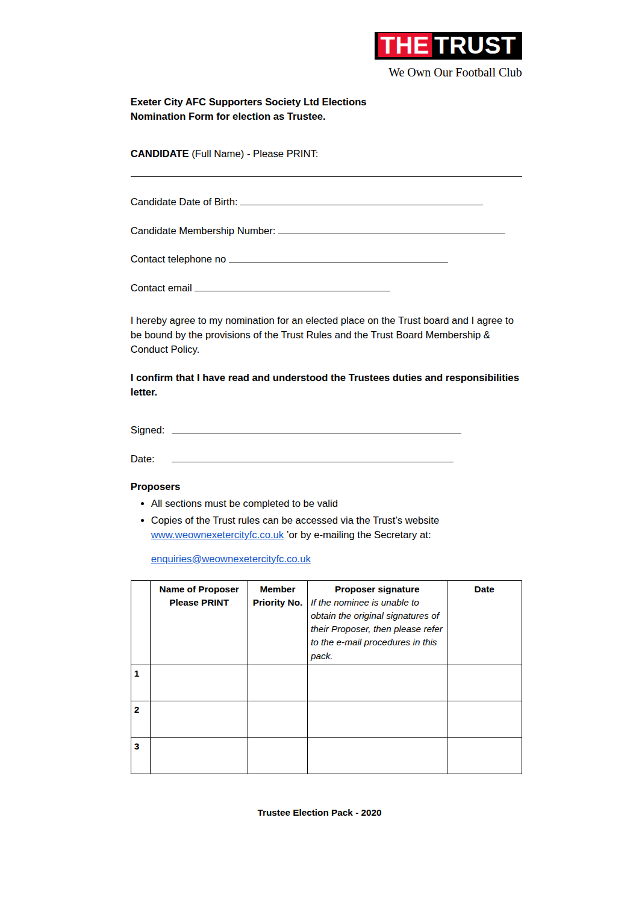THETRUST
We Own Our Football Club
Exeter City AFC Supporters Society Ltd Elections
Nomination Form for election as Trustee.
CANDIDATE (Full Name) - Please PRINT:
Candidate Date of Birth:
Candidate Membership Number:
Contact telephone no
Contact email
I hereby agree to my nomination for an elected place on the Trust board and I agree to be bound by the provisions of the Trust Rules and the Trust Board Membership & Conduct Policy.
I confirm that I have read and understood the Trustees duties and responsibilities letter.
Signed:
Date:
Proposers
All sections must be completed to be valid
Copies of the Trust rules can be accessed via the Trust’s website
www.weownexetercityfc.co.uk ’or by e-mailing the Secretary at:
enquiries@weownexetercityfc.co.uk
| | Name of Proposer Please PRINT | Member Priority No. | Proposer signature If the nominee is unable to obtain the original signatures of their Proposer, then please refer to the e-mail procedures in this pack. | Date |
| --- | --- | --- | --- | --- |
| 1 | | | | |
| 2 | | | | |
| 3 | | | | |
Trustee Election Pack - 2020